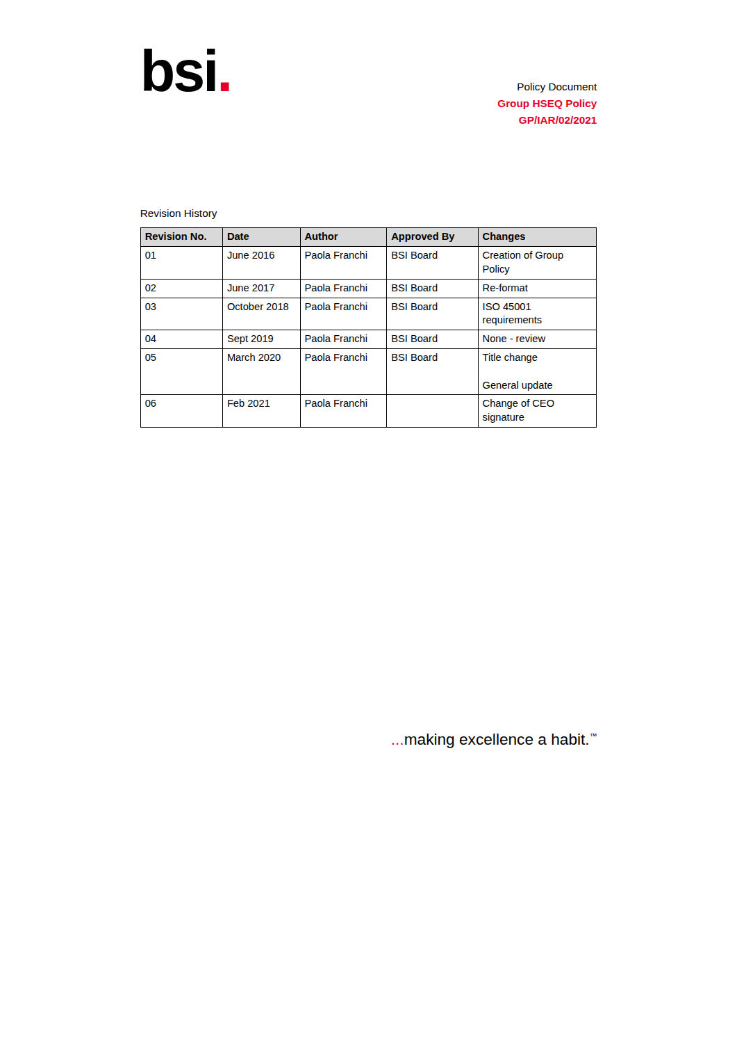bsi.
Policy Document
Group HSEQ Policy
GP/IAR/02/2021
Revision History
| Revision No. | Date | Author | Approved By | Changes |
| --- | --- | --- | --- | --- |
| 01 | June 2016 | Paola Franchi | BSI Board | Creation of Group Policy |
| 02 | June 2017 | Paola Franchi | BSI Board | Re-format |
| 03 | October 2018 | Paola Franchi | BSI Board | ISO 45001 requirements |
| 04 | Sept 2019 | Paola Franchi | BSI Board | None - review |
| 05 | March 2020 | Paola Franchi | BSI Board | Title change General update |
| 06 | Feb 2021 | Paola Franchi | | Change of CEO signature |
... making excellence a habit.™